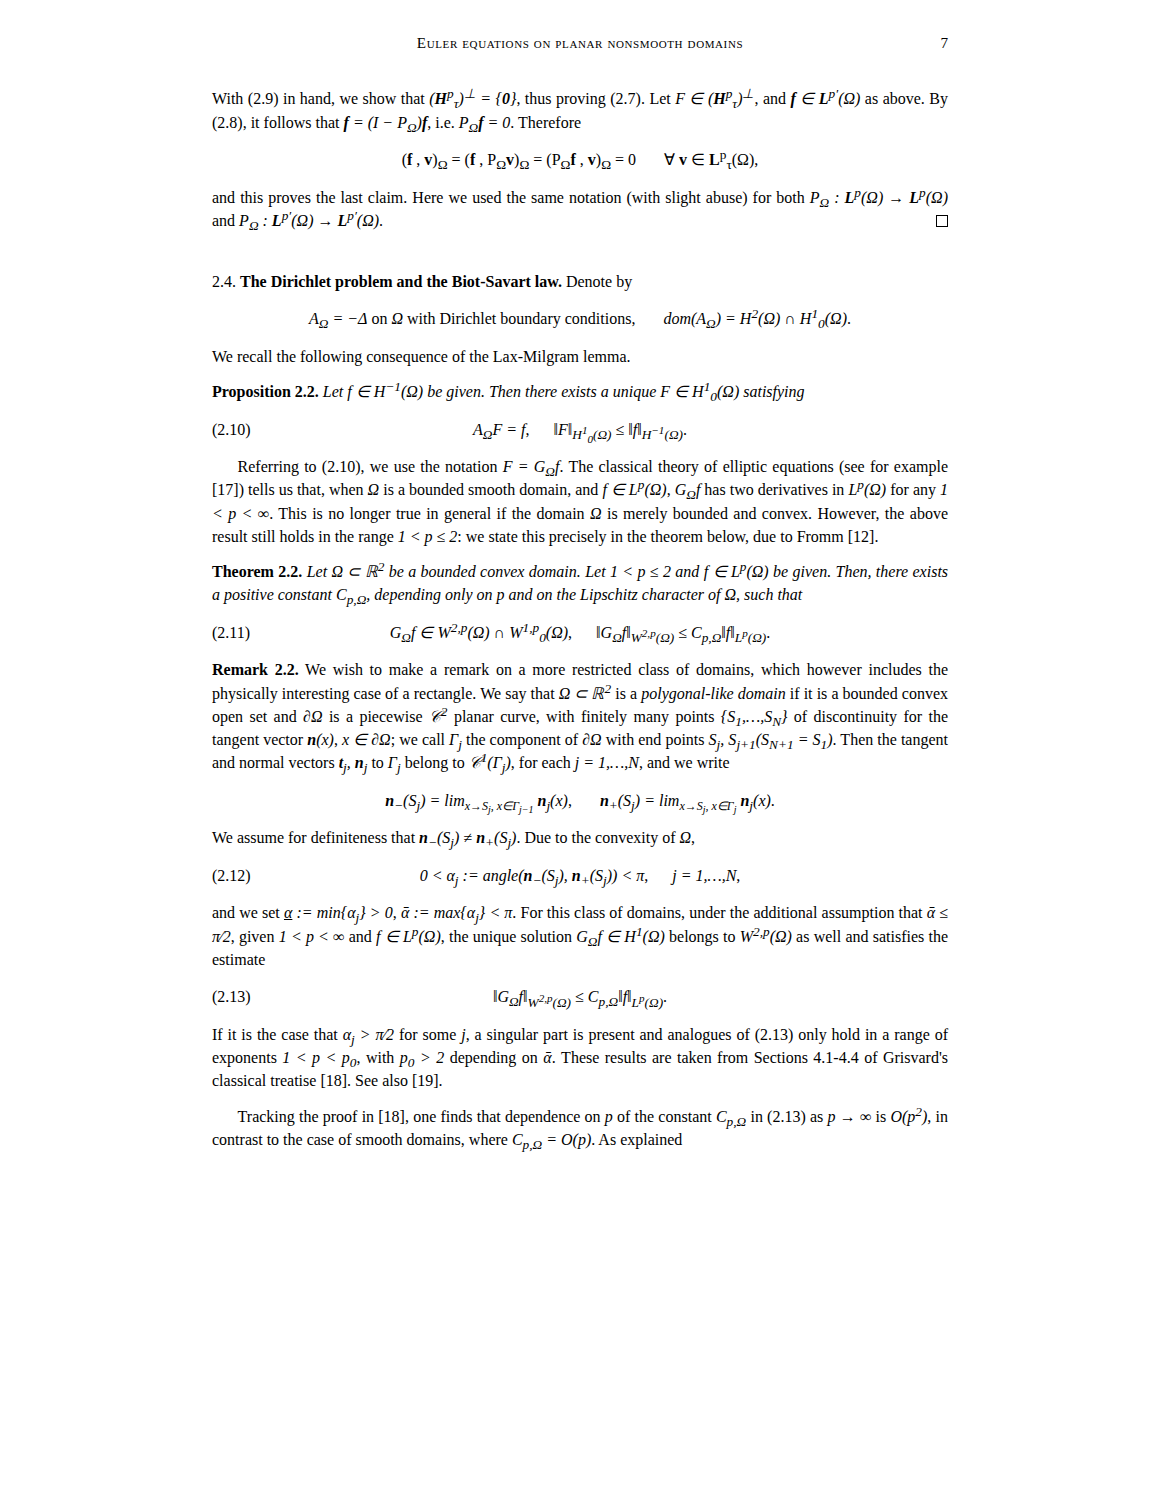Euler equations on planar nonsmooth domains 7
With (2.9) in hand, we show that (Hpτ)⊥ = {0}, thus proving (2.7). Let F ∈ (Hpτ)⊥, and f ∈ Lp′(Ω) as above. By (2.8), it follows that f = (I − PΩ)f, i.e. PΩf = 0. Therefore
(f , v)Ω = (f , PΩv)Ω = (PΩf , v)Ω = 0 ∀ v ∈ Lpτ(Ω),
and this proves the last claim. Here we used the same notation (with slight abuse) for both PΩ : Lp(Ω) → Lp(Ω) and PΩ : Lp′(Ω) → Lp′(Ω).
2.4. The Dirichlet problem and the Biot-Savart law. Denote by
AΩ = −Δ on Ω with Dirichlet boundary conditions, dom(AΩ) = H2(Ω) ∩ H10(Ω).
We recall the following consequence of the Lax-Milgram lemma.
Proposition 2.2. Let f ∈ H−1(Ω) be given. Then there exists a unique F ∈ H10(Ω) satisfying
(2.10) AΩF = f, ‖F‖H10(Ω) ≤ ‖f‖H−1(Ω).
Referring to (2.10), we use the notation F = GΩf. The classical theory of elliptic equations (see for example [17]) tells us that, when Ω is a bounded smooth domain, and f ∈ Lp(Ω), GΩf has two derivatives in Lp(Ω) for any 1 < p < ∞. This is no longer true in general if the domain Ω is merely bounded and convex. However, the above result still holds in the range 1 < p ≤ 2: we state this precisely in the theorem below, due to Fromm [12].
Theorem 2.2. Let Ω ⊂ ℝ2 be a bounded convex domain. Let 1 < p ≤ 2 and f ∈ Lp(Ω) be given. Then, there exists a positive constant Cp,Ω, depending only on p and on the Lipschitz character of Ω, such that
(2.11) GΩf ∈ W2,p(Ω) ∩ W1,p0(Ω), ‖GΩf‖W2,p(Ω) ≤ Cp,Ω‖f‖Lp(Ω).
Remark 2.2. We wish to make a remark on a more restricted class of domains, which however includes the physically interesting case of a rectangle. We say that Ω ⊂ ℝ2 is a polygonal-like domain if it is a bounded convex open set and ∂Ω is a piecewise 𝒞2 planar curve, with finitely many points {S1,…,SN} of discontinuity for the tangent vector n(x), x ∈ ∂Ω; we call Γj the component of ∂Ω with end points Sj, Sj+1(SN+1 = S1). Then the tangent and normal vectors tj, nj to Γj belong to 𝒞1(Γj), for each j = 1,…,N, and we write
n−(Sj) = limx→Sj, x∈Γj−1 nj(x), n+(Sj) = limx→Sj, x∈Γj nj(x).
We assume for definiteness that n−(Sj) ≠ n+(Sj). Due to the convexity of Ω,
(2.12) 0 < αj := angle(n−(Sj), n+(Sj)) < π, j = 1,…,N,
and we set α := min{αj} > 0, ᾱ := max{αj} < π. For this class of domains, under the additional assumption that ᾱ ≤ π⁄2, given 1 < p < ∞ and f ∈ Lp(Ω), the unique solution GΩf ∈ H1(Ω) belongs to W2,p(Ω) as well and satisfies the estimate
(2.13) ‖GΩf‖W2,p(Ω) ≤ Cp,Ω‖f‖Lp(Ω).
If it is the case that αj > π⁄2 for some j, a singular part is present and analogues of (2.13) only hold in a range of exponents 1 < p < p0, with p0 > 2 depending on ᾱ. These results are taken from Sections 4.1-4.4 of Grisvard's classical treatise [18]. See also [19].
Tracking the proof in [18], one finds that dependence on p of the constant Cp,Ω in (2.13) as p → ∞ is O(p2), in contrast to the case of smooth domains, where Cp,Ω = O(p). As explained